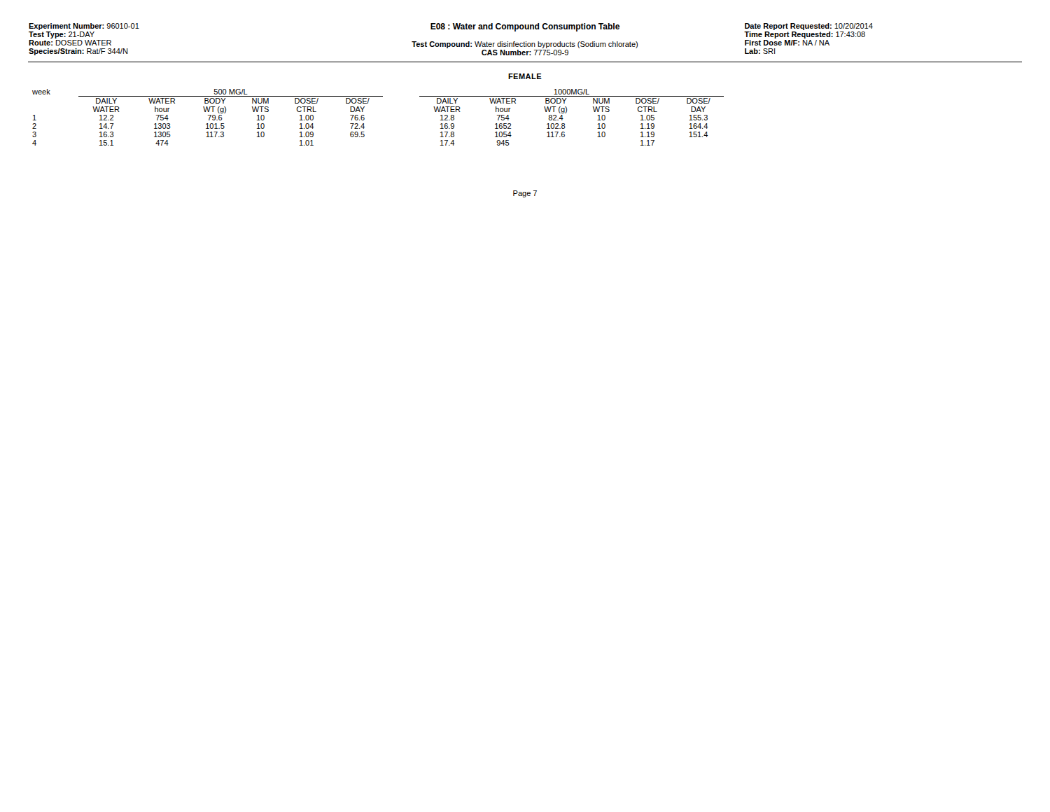| Experiment Number: 96010-01 Test Type: 21-DAY Route: DOSED WATER Species/Strain: Rat/F 344/N | E08 : Water and Compound Consumption Table Test Compound: Water disinfection byproducts (Sodium chlorate) CAS Number: 7775-09-9 | Date Report Requested: 10/20/2014 Time Report Requested: 17:43:08 First Dose M/F: NA / NA Lab: SRI |
FEMALE
| week | 500 MG/L | | 1000MG/L | |
| | DAILY WATER | WATER hour | BODY WT (g) | NUM WTS | DOSE/ CTRL | DOSE/ DAY | | DAILY WATER | WATER hour | BODY WT (g) | NUM WTS | DOSE/ CTRL | DOSE/ DAY | |
| 1 | 12.2 | 754 | 79.6 | 10 | 1.00 | 76.6 | | 12.8 | 754 | 82.4 | 10 | 1.05 | 155.3 | |
| 2 | 14.7 | 1303 | 101.5 | 10 | 1.04 | 72.4 | | 16.9 | 1652 | 102.8 | 10 | 1.19 | 164.4 | |
| 3 | 16.3 | 1305 | 117.3 | 10 | 1.09 | 69.5 | | 17.8 | 1054 | 117.6 | 10 | 1.19 | 151.4 | |
| 4 | 15.1 | 474 | | | 1.01 | | | 17.4 | 945 | | | 1.17 | | |
Page 7